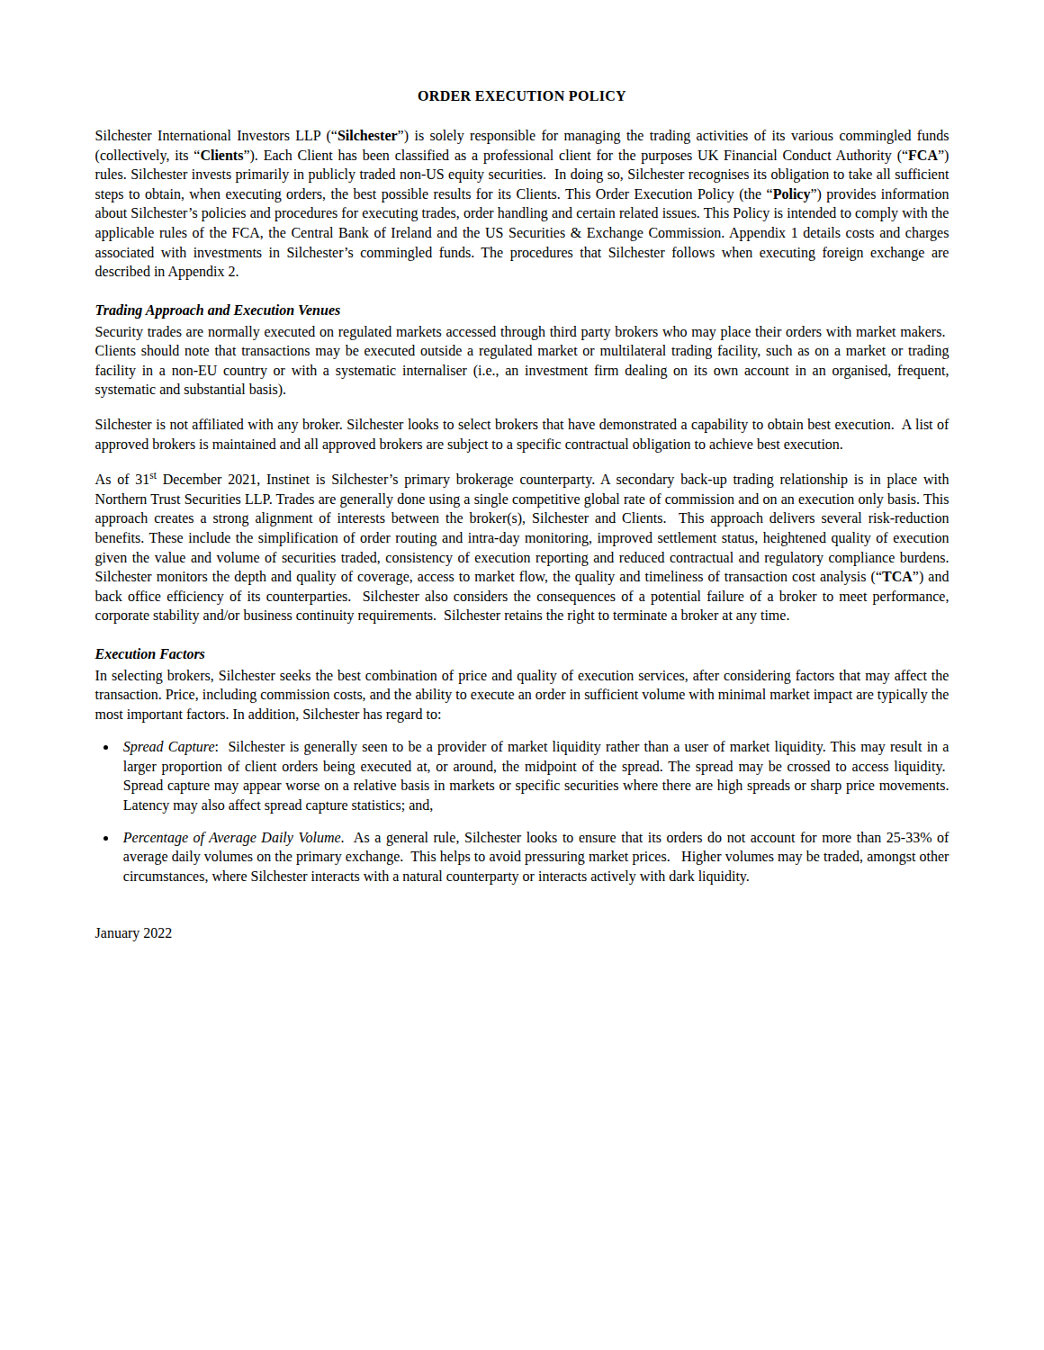ORDER EXECUTION POLICY
Silchester International Investors LLP (“Silchester”) is solely responsible for managing the trading activities of its various commingled funds (collectively, its “Clients”). Each Client has been classified as a professional client for the purposes UK Financial Conduct Authority (“FCA”) rules. Silchester invests primarily in publicly traded non-US equity securities. In doing so, Silchester recognises its obligation to take all sufficient steps to obtain, when executing orders, the best possible results for its Clients. This Order Execution Policy (the “Policy”) provides information about Silchester’s policies and procedures for executing trades, order handling and certain related issues. This Policy is intended to comply with the applicable rules of the FCA, the Central Bank of Ireland and the US Securities & Exchange Commission. Appendix 1 details costs and charges associated with investments in Silchester’s commingled funds. The procedures that Silchester follows when executing foreign exchange are described in Appendix 2.
Trading Approach and Execution Venues
Security trades are normally executed on regulated markets accessed through third party brokers who may place their orders with market makers. Clients should note that transactions may be executed outside a regulated market or multilateral trading facility, such as on a market or trading facility in a non-EU country or with a systematic internaliser (i.e., an investment firm dealing on its own account in an organised, frequent, systematic and substantial basis).
Silchester is not affiliated with any broker. Silchester looks to select brokers that have demonstrated a capability to obtain best execution. A list of approved brokers is maintained and all approved brokers are subject to a specific contractual obligation to achieve best execution.
As of 31st December 2021, Instinet is Silchester’s primary brokerage counterparty. A secondary back-up trading relationship is in place with Northern Trust Securities LLP. Trades are generally done using a single competitive global rate of commission and on an execution only basis. This approach creates a strong alignment of interests between the broker(s), Silchester and Clients. This approach delivers several risk-reduction benefits. These include the simplification of order routing and intra-day monitoring, improved settlement status, heightened quality of execution given the value and volume of securities traded, consistency of execution reporting and reduced contractual and regulatory compliance burdens. Silchester monitors the depth and quality of coverage, access to market flow, the quality and timeliness of transaction cost analysis (“TCA”) and back office efficiency of its counterparties. Silchester also considers the consequences of a potential failure of a broker to meet performance, corporate stability and/or business continuity requirements. Silchester retains the right to terminate a broker at any time.
Execution Factors
In selecting brokers, Silchester seeks the best combination of price and quality of execution services, after considering factors that may affect the transaction. Price, including commission costs, and the ability to execute an order in sufficient volume with minimal market impact are typically the most important factors. In addition, Silchester has regard to:
Spread Capture: Silchester is generally seen to be a provider of market liquidity rather than a user of market liquidity. This may result in a larger proportion of client orders being executed at, or around, the midpoint of the spread. The spread may be crossed to access liquidity. Spread capture may appear worse on a relative basis in markets or specific securities where there are high spreads or sharp price movements. Latency may also affect spread capture statistics; and,
Percentage of Average Daily Volume. As a general rule, Silchester looks to ensure that its orders do not account for more than 25-33% of average daily volumes on the primary exchange. This helps to avoid pressuring market prices. Higher volumes may be traded, amongst other circumstances, where Silchester interacts with a natural counterparty or interacts actively with dark liquidity.
January 2022